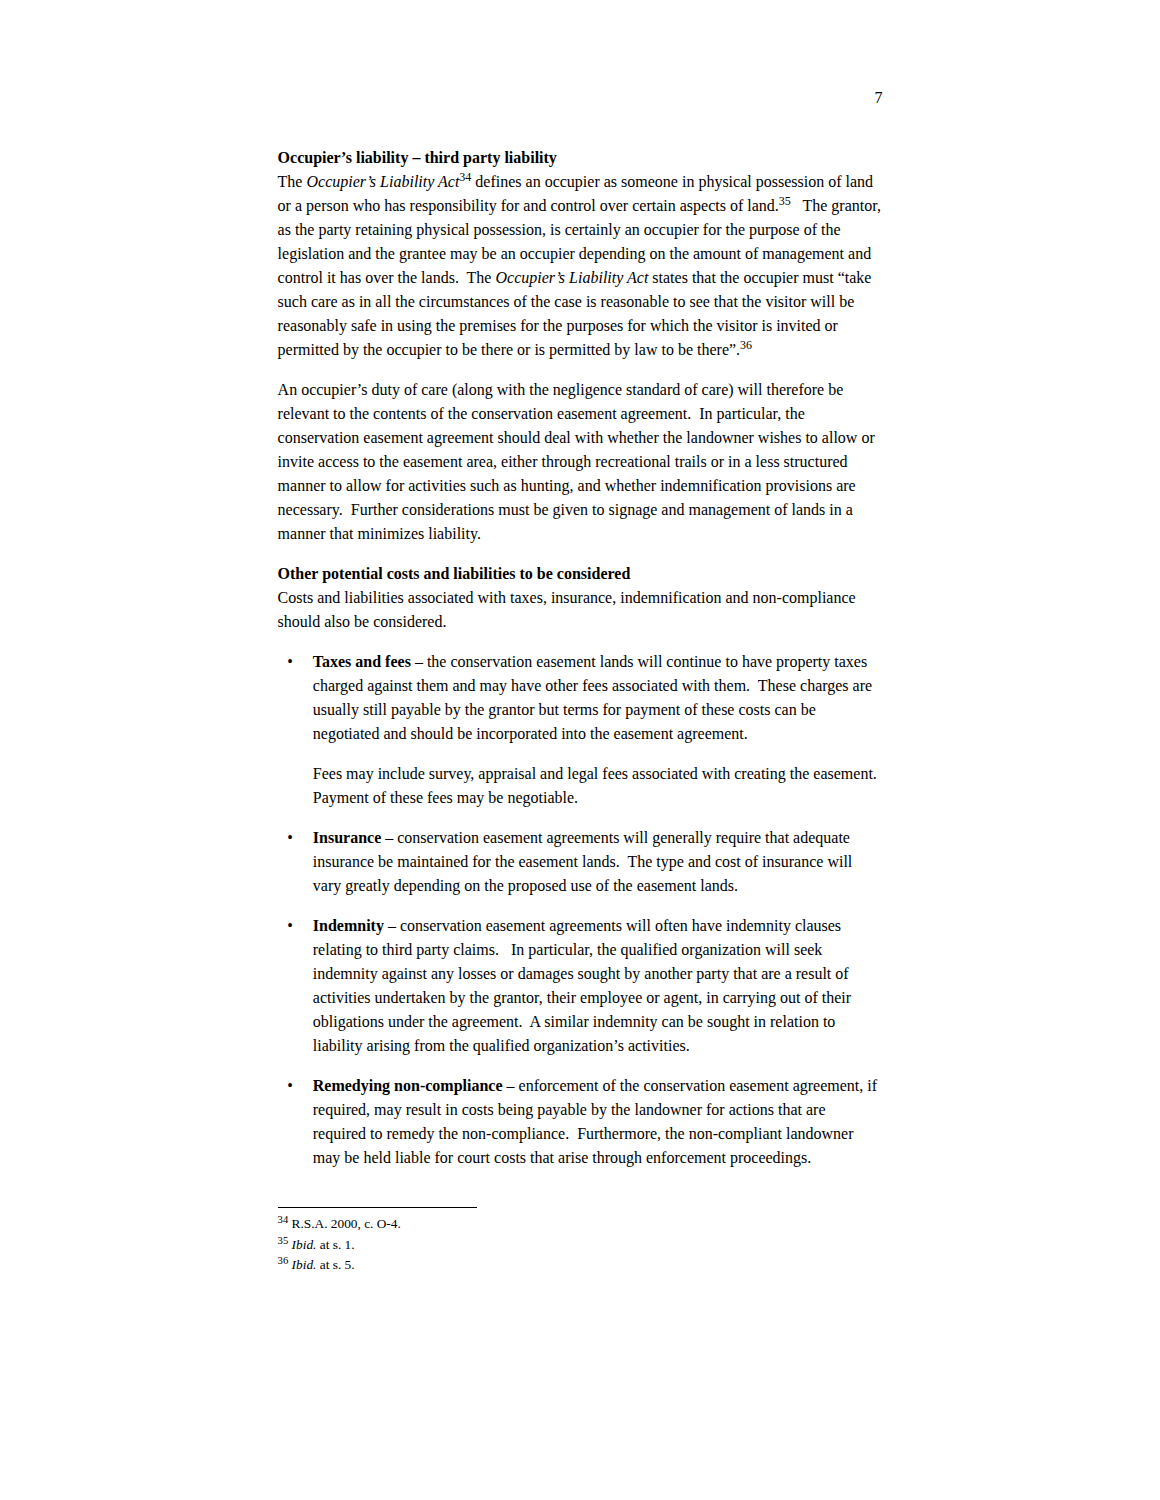7
Occupier’s liability – third party liability
The Occupier’s Liability Act34 defines an occupier as someone in physical possession of land or a person who has responsibility for and control over certain aspects of land.35 The grantor, as the party retaining physical possession, is certainly an occupier for the purpose of the legislation and the grantee may be an occupier depending on the amount of management and control it has over the lands. The Occupier’s Liability Act states that the occupier must “take such care as in all the circumstances of the case is reasonable to see that the visitor will be reasonably safe in using the premises for the purposes for which the visitor is invited or permitted by the occupier to be there or is permitted by law to be there”.36
An occupier’s duty of care (along with the negligence standard of care) will therefore be relevant to the contents of the conservation easement agreement. In particular, the conservation easement agreement should deal with whether the landowner wishes to allow or invite access to the easement area, either through recreational trails or in a less structured manner to allow for activities such as hunting, and whether indemnification provisions are necessary. Further considerations must be given to signage and management of lands in a manner that minimizes liability.
Other potential costs and liabilities to be considered
Costs and liabilities associated with taxes, insurance, indemnification and non-compliance should also be considered.
Taxes and fees – the conservation easement lands will continue to have property taxes charged against them and may have other fees associated with them. These charges are usually still payable by the grantor but terms for payment of these costs can be negotiated and should be incorporated into the easement agreement.
Fees may include survey, appraisal and legal fees associated with creating the easement. Payment of these fees may be negotiable.
Insurance – conservation easement agreements will generally require that adequate insurance be maintained for the easement lands. The type and cost of insurance will vary greatly depending on the proposed use of the easement lands.
Indemnity – conservation easement agreements will often have indemnity clauses relating to third party claims. In particular, the qualified organization will seek indemnity against any losses or damages sought by another party that are a result of activities undertaken by the grantor, their employee or agent, in carrying out of their obligations under the agreement. A similar indemnity can be sought in relation to liability arising from the qualified organization’s activities.
Remedying non-compliance – enforcement of the conservation easement agreement, if required, may result in costs being payable by the landowner for actions that are required to remedy the non-compliance. Furthermore, the non-compliant landowner may be held liable for court costs that arise through enforcement proceedings.
34 R.S.A. 2000, c. O-4.
35 Ibid. at s. 1.
36 Ibid. at s. 5.